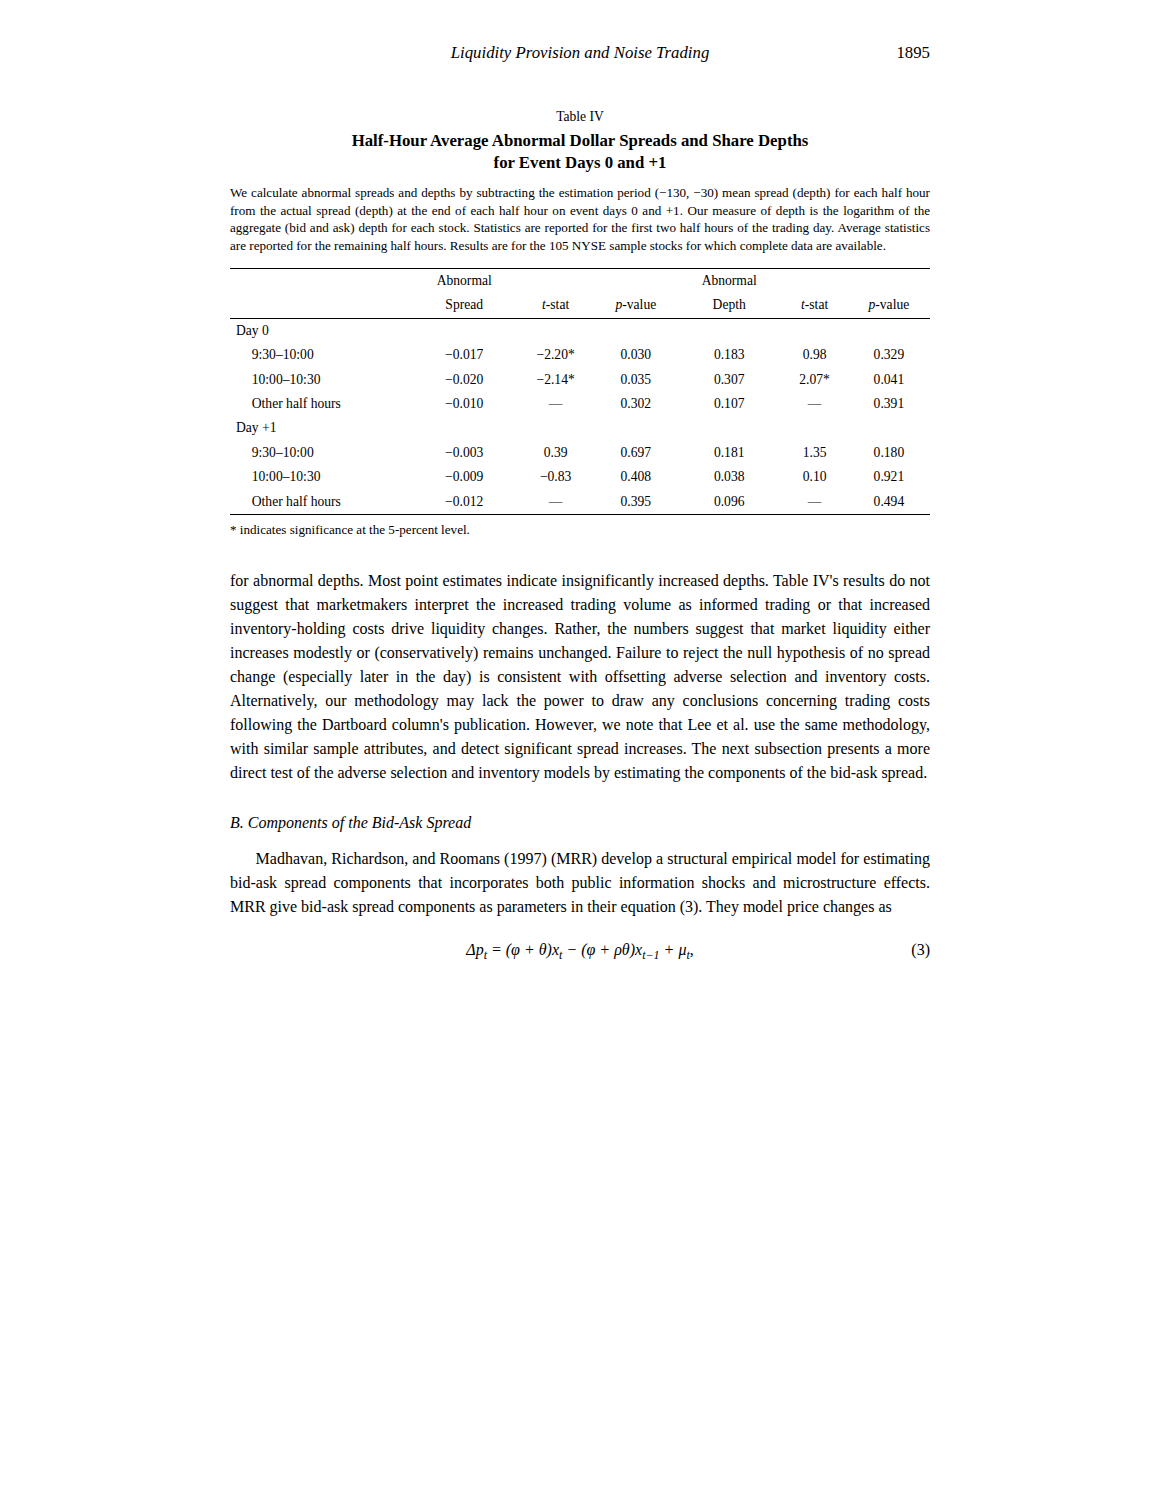Liquidity Provision and Noise Trading 1895
Table IV
Half-Hour Average Abnormal Dollar Spreads and Share Depths
for Event Days 0 and +1
We calculate abnormal spreads and depths by subtracting the estimation period (−130, −30) mean spread (depth) for each half hour from the actual spread (depth) at the end of each half hour on event days 0 and +1. Our measure of depth is the logarithm of the aggregate (bid and ask) depth for each stock. Statistics are reported for the first two half hours of the trading day. Average statistics are reported for the remaining half hours. Results are for the 105 NYSE sample stocks for which complete data are available.
| | Abnormal | | | Abnormal | | |
| --- | --- | --- | --- | --- | --- | --- |
| | Spread | t -stat | p -value | Depth | t -stat | p -value |
| Day 0 | | | | | | |
| 9:30–10:00 | −0.017 | −2.20* | 0.030 | 0.183 | 0.98 | 0.329 |
| 10:00–10:30 | −0.020 | −2.14* | 0.035 | 0.307 | 2.07* | 0.041 |
| Other half hours | −0.010 | — | 0.302 | 0.107 | — | 0.391 |
| Day +1 | | | | | | |
| 9:30–10:00 | −0.003 | 0.39 | 0.697 | 0.181 | 1.35 | 0.180 |
| 10:00–10:30 | −0.009 | −0.83 | 0.408 | 0.038 | 0.10 | 0.921 |
| Other half hours | −0.012 | — | 0.395 | 0.096 | — | 0.494 |
* indicates significance at the 5-percent level.
for abnormal depths. Most point estimates indicate insignificantly increased depths. Table IV's results do not suggest that marketmakers interpret the increased trading volume as informed trading or that increased inventory-holding costs drive liquidity changes. Rather, the numbers suggest that market liquidity either increases modestly or (conservatively) remains unchanged. Failure to reject the null hypothesis of no spread change (especially later in the day) is consistent with offsetting adverse selection and inventory costs. Alternatively, our methodology may lack the power to draw any conclusions concerning trading costs following the Dartboard column's publication. However, we note that Lee et al. use the same methodology, with similar sample attributes, and detect significant spread increases. The next subsection presents a more direct test of the adverse selection and inventory models by estimating the components of the bid-ask spread.
B. Components of the Bid-Ask Spread
Madhavan, Richardson, and Roomans (1997) (MRR) develop a structural empirical model for estimating bid-ask spread components that incorporates both public information shocks and microstructure effects. MRR give bid-ask spread components as parameters in their equation (3). They model price changes as
Δpt = (φ + θ)xt − (φ + ρθ)xt−1 + μt, (3)